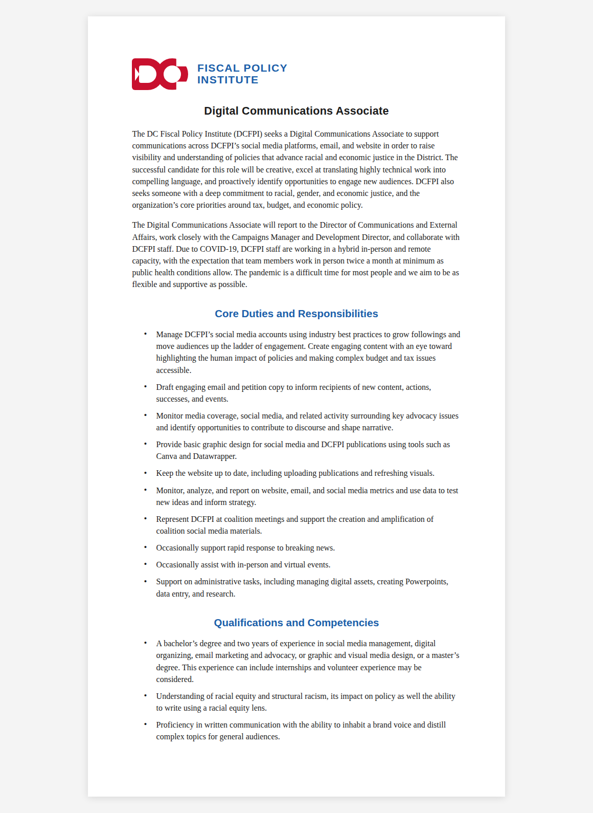FISCAL POLICY INSTITUTE
Digital Communications Associate
The DC Fiscal Policy Institute (DCFPI) seeks a Digital Communications Associate to support communications across DCFPI’s social media platforms, email, and website in order to raise visibility and understanding of policies that advance racial and economic justice in the District. The successful candidate for this role will be creative, excel at translating highly technical work into compelling language, and proactively identify opportunities to engage new audiences. DCFPI also seeks someone with a deep commitment to racial, gender, and economic justice, and the organization’s core priorities around tax, budget, and economic policy.
The Digital Communications Associate will report to the Director of Communications and External Affairs, work closely with the Campaigns Manager and Development Director, and collaborate with DCFPI staff. Due to COVID-19, DCFPI staff are working in a hybrid in-person and remote capacity, with the expectation that team members work in person twice a month at minimum as public health conditions allow. The pandemic is a difficult time for most people and we aim to be as flexible and supportive as possible.
Core Duties and Responsibilities
Manage DCFPI’s social media accounts using industry best practices to grow followings and move audiences up the ladder of engagement. Create engaging content with an eye toward highlighting the human impact of policies and making complex budget and tax issues accessible.
Draft engaging email and petition copy to inform recipients of new content, actions, successes, and events.
Monitor media coverage, social media, and related activity surrounding key advocacy issues and identify opportunities to contribute to discourse and shape narrative.
Provide basic graphic design for social media and DCFPI publications using tools such as Canva and Datawrapper.
Keep the website up to date, including uploading publications and refreshing visuals.
Monitor, analyze, and report on website, email, and social media metrics and use data to test new ideas and inform strategy.
Represent DCFPI at coalition meetings and support the creation and amplification of coalition social media materials.
Occasionally support rapid response to breaking news.
Occasionally assist with in-person and virtual events.
Support on administrative tasks, including managing digital assets, creating Powerpoints, data entry, and research.
Qualifications and Competencies
A bachelor’s degree and two years of experience in social media management, digital organizing, email marketing and advocacy, or graphic and visual media design, or a master’s degree. This experience can include internships and volunteer experience may be considered.
Understanding of racial equity and structural racism, its impact on policy as well the ability to write using a racial equity lens.
Proficiency in written communication with the ability to inhabit a brand voice and distill complex topics for general audiences.